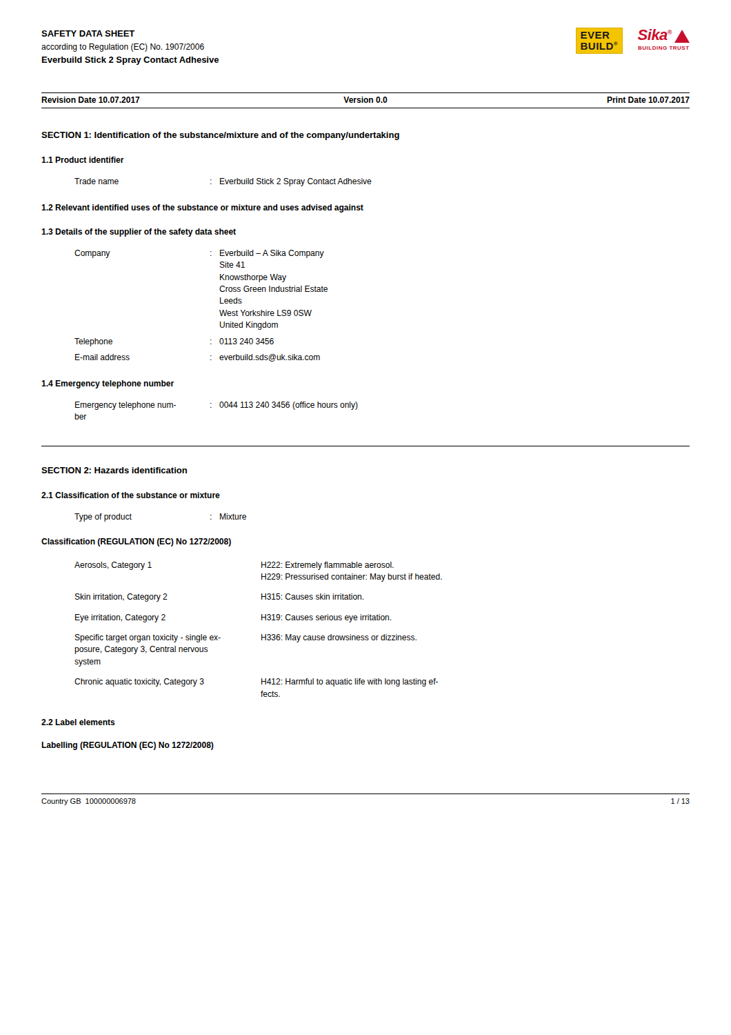SAFETY DATA SHEET
according to Regulation (EC) No. 1907/2006
Everbuild Stick 2 Spray Contact Adhesive
EVER
BUILD®
Sika®
BUILDING TRUST
Revision Date 10.07.2017
Version 0.0
Print Date 10.07.2017
SECTION 1: Identification of the substance/mixture and of the company/undertaking
1.1 Product identifier
| Trade name | : | Everbuild Stick 2 Spray Contact Adhesive |
1.2 Relevant identified uses of the substance or mixture and uses advised against
1.3 Details of the supplier of the safety data sheet
| Company | : | Everbuild – A Sika Company Site 41 Knowsthorpe Way Cross Green Industrial Estate Leeds West Yorkshire LS9 0SW United Kingdom |
| Telephone | : | 0113 240 3456 |
| E-mail address | : | everbuild.sds@uk.sika.com |
1.4 Emergency telephone number
| Emergency telephone num- ber | : | 0044 113 240 3456 (office hours only) |
SECTION 2: Hazards identification
2.1 Classification of the substance or mixture
| Type of product | : | Mixture |
Classification (REGULATION (EC) No 1272/2008)
| Aerosols, Category 1 | H222: Extremely flammable aerosol. H229: Pressurised container: May burst if heated. |
| Skin irritation, Category 2 | H315: Causes skin irritation. |
| Eye irritation, Category 2 | H319: Causes serious eye irritation. |
| Specific target organ toxicity - single ex- posure, Category 3, Central nervous system | H336: May cause drowsiness or dizziness. |
| Chronic aquatic toxicity, Category 3 | H412: Harmful to aquatic life with long lasting ef- fects. |
2.2 Label elements
Labelling (REGULATION (EC) No 1272/2008)
Country GB 100000006978
1 / 13